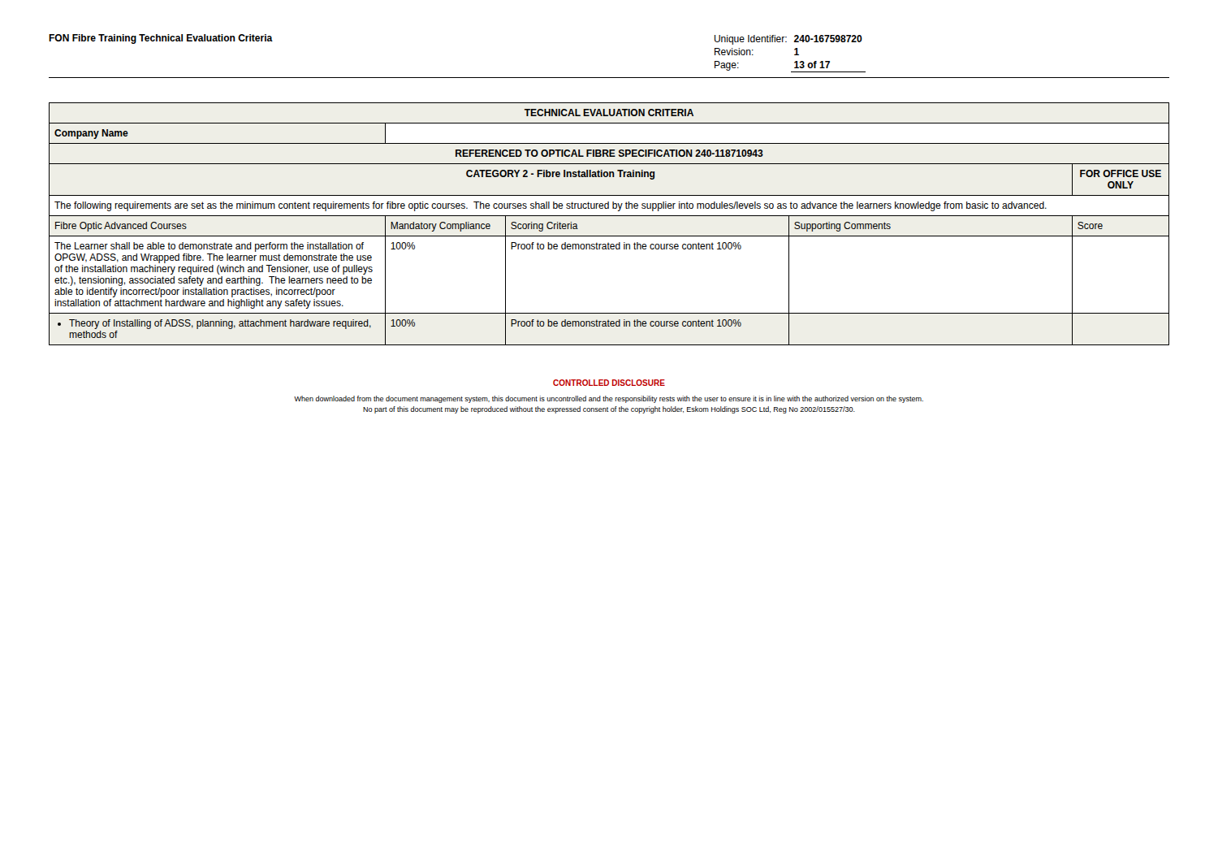| FON Fibre Training Technical Evaluation Criteria | / Unique Identifier: / 240-167598720 / / Revision: / 1 / / Page: / 13 of 17 / |
| TECHNICAL EVALUATION CRITERIA |
| Company Name | |
| REFERENCED TO OPTICAL FIBRE SPECIFICATION 240-118710943 |
| CATEGORY 2 - Fibre Installation Training | FOR OFFICE USE ONLY |
| The following requirements are set as the minimum content requirements for fibre optic courses. The courses shall be structured by the supplier into modules/levels so as to advance the learners knowledge from basic to advanced. |
| Fibre Optic Advanced Courses | Mandatory Compliance | Scoring Criteria | Supporting Comments | Score |
| The Learner shall be able to demonstrate and perform the installation of OPGW, ADSS, and Wrapped fibre. The learner must demonstrate the use of the installation machinery required (winch and Tensioner, use of pulleys etc.), tensioning, associated safety and earthing. The learners need to be able to identify incorrect/poor installation practises, incorrect/poor installation of attachment hardware and highlight any safety issues. | 100% | Proof to be demonstrated in the course content 100% | | |
| Theory of Installing of ADSS, planning, attachment hardware required, methods of | 100% | Proof to be demonstrated in the course content 100% | | |
CONTROLLED DISCLOSURE
When downloaded from the document management system, this document is uncontrolled and the responsibility rests with the user to ensure it is in line with the authorized version on the system.
No part of this document may be reproduced without the expressed consent of the copyright holder, Eskom Holdings SOC Ltd, Reg No 2002/015527/30.